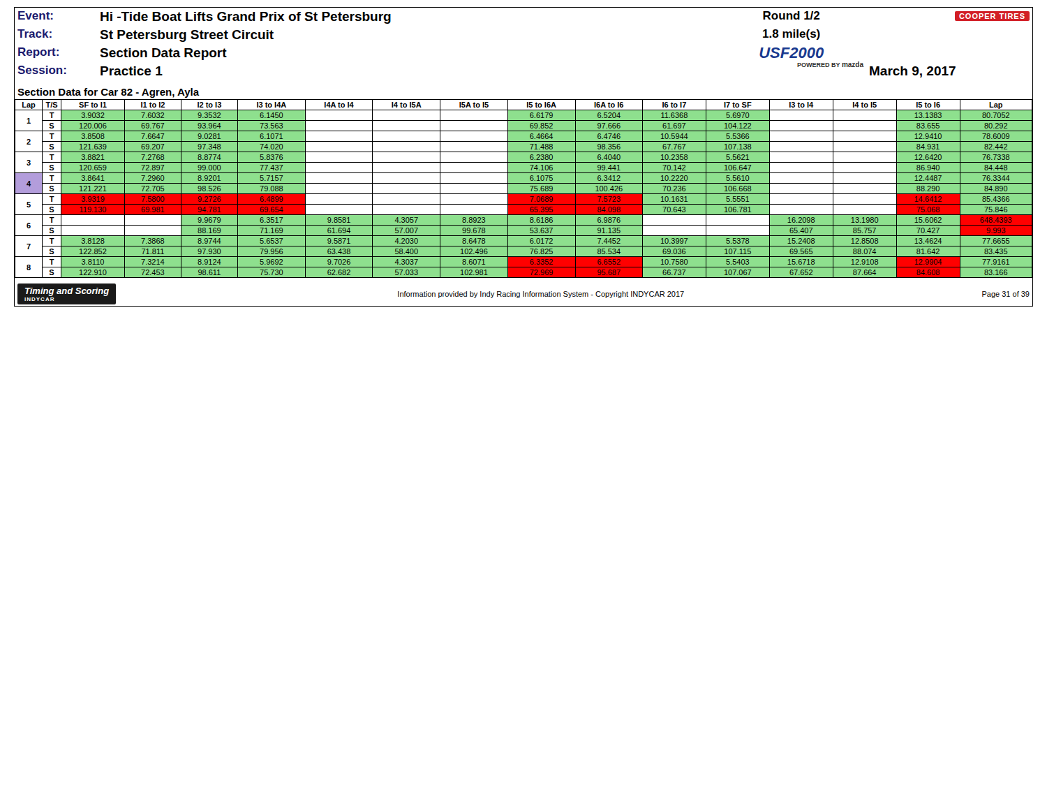| Event: | Hi -Tide Boat Lifts Grand Prix of St Petersburg | Round 1/2 | COOPER TIRES |
| Track: | St Petersburg Street Circuit | 1.8 mile(s) |
| Report: | Section Data Report | USF2000 POWERED BY mazda | |
| Session: | Practice 1 | March 9, 2017 |
Section Data for Car 82 - Agren, Ayla
| Lap | T/S | SF to I1 | I1 to I2 | I2 to I3 | I3 to I4A | I4A to I4 | I4 to I5A | I5A to I5 | I5 to I6A | I6A to I6 | I6 to I7 | I7 to SF | I3 to I4 | I4 to I5 | I5 to I6 | Lap |
| --- | --- | --- | --- | --- | --- | --- | --- | --- | --- | --- | --- | --- | --- | --- | --- | --- |
| 1 | T | 3.9032 | 7.6032 | 9.3532 | 6.1450 | | | | 6.6179 | 6.5204 | 11.6368 | 5.6970 | | | 13.1383 | 80.7052 |
| S | 120.006 | 69.767 | 93.964 | 73.563 | | | | 69.852 | 97.666 | 61.697 | 104.122 | | | 83.655 | 80.292 |
| 2 | T | 3.8508 | 7.6647 | 9.0281 | 6.1071 | | | | 6.4664 | 6.4746 | 10.5944 | 5.5366 | | | 12.9410 | 78.6009 |
| S | 121.639 | 69.207 | 97.348 | 74.020 | | | | 71.488 | 98.356 | 67.767 | 107.138 | | | 84.931 | 82.442 |
| 3 | T | 3.8821 | 7.2768 | 8.8774 | 5.8376 | | | | 6.2380 | 6.4040 | 10.2358 | 5.5621 | | | 12.6420 | 76.7338 |
| S | 120.659 | 72.897 | 99.000 | 77.437 | | | | 74.106 | 99.441 | 70.142 | 106.647 | | | 86.940 | 84.448 |
| 4 | T | 3.8641 | 7.2960 | 8.9201 | 5.7157 | | | | 6.1075 | 6.3412 | 10.2220 | 5.5610 | | | 12.4487 | 76.3344 |
| S | 121.221 | 72.705 | 98.526 | 79.088 | | | | 75.689 | 100.426 | 70.236 | 106.668 | | | 88.290 | 84.890 |
| 5 | T | 3.9319 | 7.5800 | 9.2726 | 6.4899 | | | | 7.0689 | 7.5723 | 10.1631 | 5.5551 | | | 14.6412 | 85.4366 |
| S | 119.130 | 69.981 | 94.781 | 69.654 | | | | 65.395 | 84.098 | 70.643 | 106.781 | | | 75.068 | 75.846 |
| 6 | T | | | 9.9679 | 6.3517 | 9.8581 | 4.3057 | 8.8923 | 8.6186 | 6.9876 | | | 16.2098 | 13.1980 | 15.6062 | 648.4393 |
| S | | | 88.169 | 71.169 | 61.694 | 57.007 | 99.678 | 53.637 | 91.135 | | | 65.407 | 85.757 | 70.427 | 9.993 |
| 7 | T | 3.8128 | 7.3868 | 8.9744 | 5.6537 | 9.5871 | 4.2030 | 8.6478 | 6.0172 | 7.4452 | 10.3997 | 5.5378 | 15.2408 | 12.8508 | 13.4624 | 77.6655 |
| S | 122.852 | 71.811 | 97.930 | 79.956 | 63.438 | 58.400 | 102.496 | 76.825 | 85.534 | 69.036 | 107.115 | 69.565 | 88.074 | 81.642 | 83.435 |
| 8 | T | 3.8110 | 7.3214 | 8.9124 | 5.9692 | 9.7026 | 4.3037 | 8.6071 | 6.3352 | 6.6552 | 10.7580 | 5.5403 | 15.6718 | 12.9108 | 12.9904 | 77.9161 |
| S | 122.910 | 72.453 | 98.611 | 75.730 | 62.682 | 57.033 | 102.981 | 72.969 | 95.687 | 66.737 | 107.067 | 67.652 | 87.664 | 84.608 | 83.166 |
| Timing and Scoring INDYCAR | Information provided by Indy Racing Information System - Copyright INDYCAR 2017 | Page 31 of 39 |